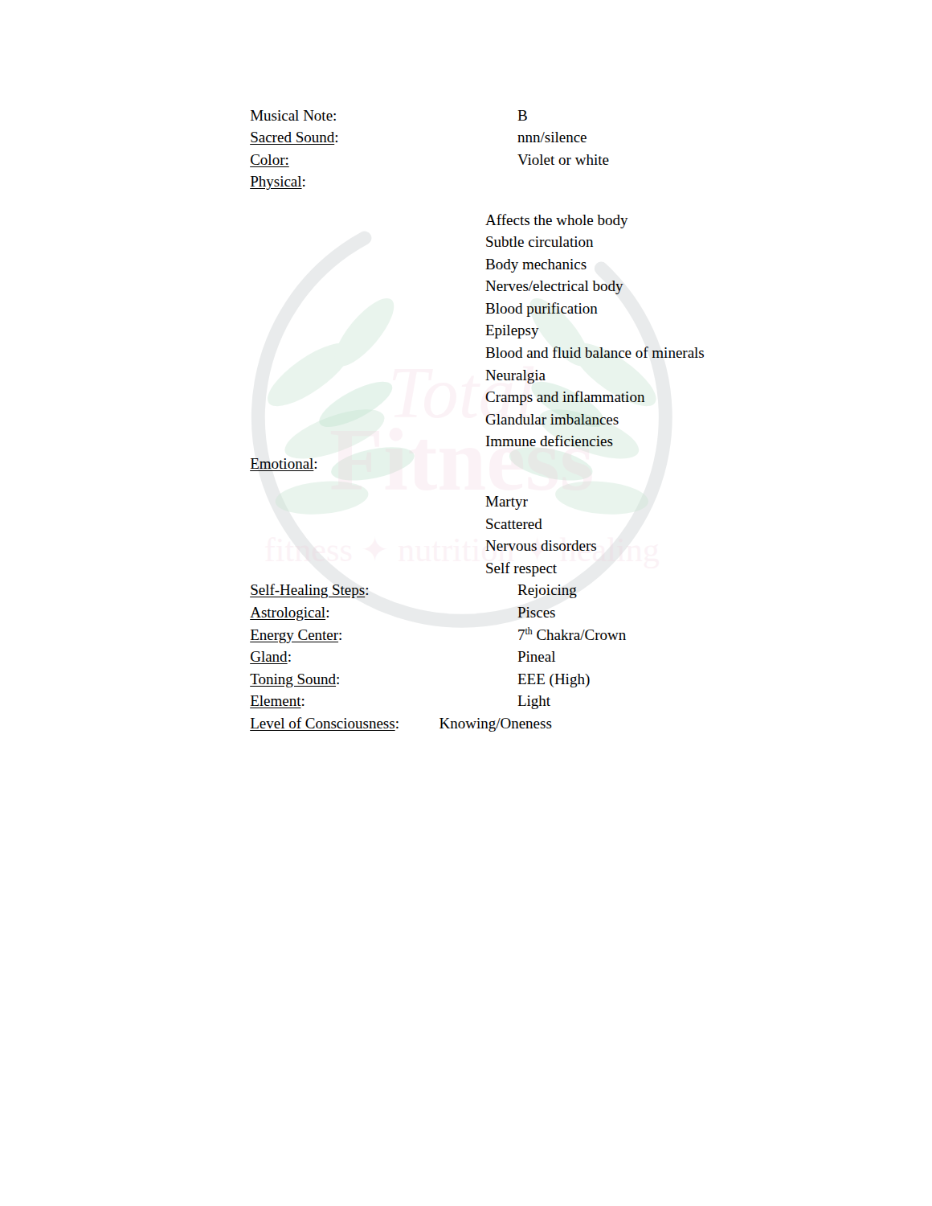Total Fitness fitness ✦ nutrition ✦ healing
Musical Note:
B
Sacred Sound:
nnn/silence
Color:
Violet or white
Physical:
Affects the whole body
Subtle circulation
Body mechanics
Nerves/electrical body
Blood purification
Epilepsy
Blood and fluid balance of minerals
Neuralgia
Cramps and inflammation
Glandular imbalances
Immune deficiencies
Emotional:
Martyr
Scattered
Nervous disorders
Self respect
Self-Healing Steps:
Rejoicing
Astrological:
Pisces
Energy Center:
7th Chakra/Crown
Gland:
Pineal
Toning Sound:
EEE (High)
Element:
Light
Level of Consciousness:
Knowing/Oneness